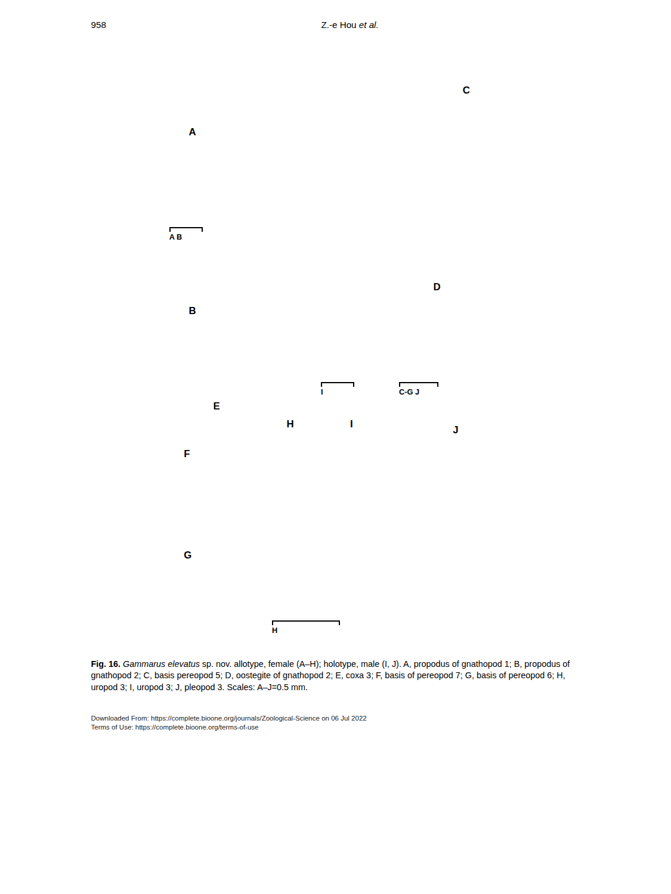958 Z.-e Hou et al.
Plate of ten line drawings of crustacean appendages, each marked with a letter label and accompanied by scale bars. A B C D E F G H I J A B I C-G J H
Fig. 16. Gammarus elevatus sp. nov. allotype, female (A–H); holotype, male (I, J). A, propodus of gnathopod 1; B, propodus of gnathopod 2; C, basis pereopod 5; D, oostegite of gnathopod 2; E, coxa 3; F, basis of pereopod 7; G, basis of pereopod 6; H, uropod 3; I, uropod 3; J, pleopod 3. Scales: A–J=0.5 mm.
Downloaded From: https://complete.bioone.org/journals/Zoological-Science on 06 Jul 2022
Terms of Use: https://complete.bioone.org/terms-of-use